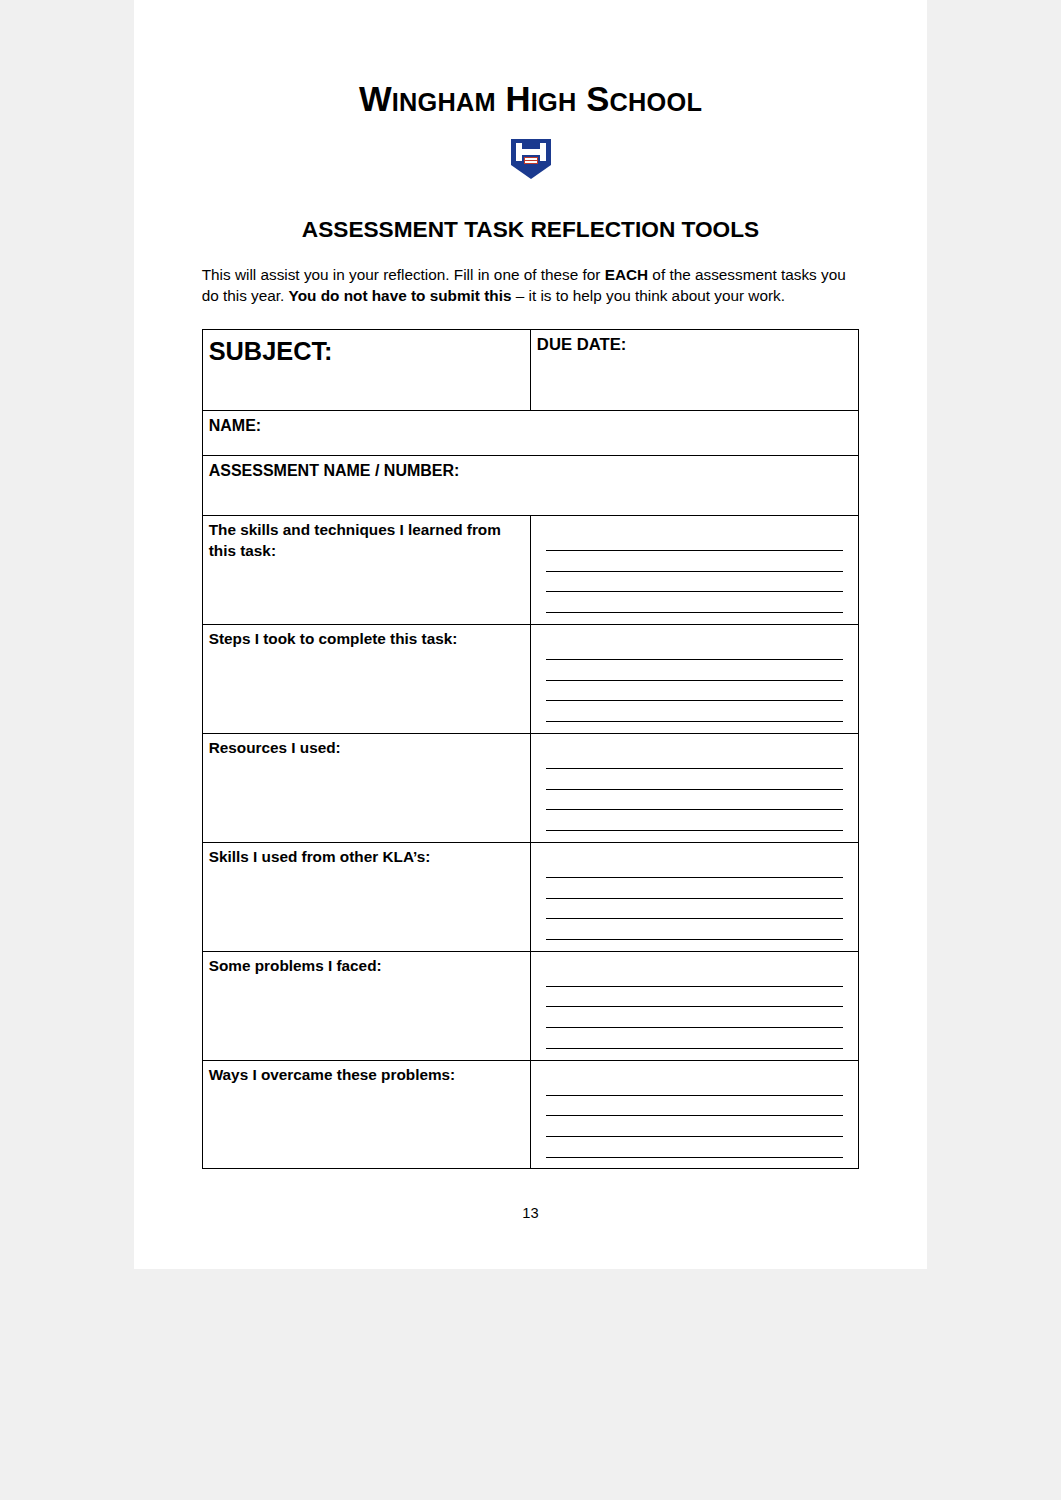WINGHAM HIGH SCHOOL
ASSESSMENT TASK REFLECTION TOOLS
This will assist you in your reflection. Fill in one of these for EACH of the assessment tasks you do this year. You do not have to submit this – it is to help you think about your work.
| SUBJECT: | DUE DATE: |
| NAME: |
| ASSESSMENT NAME / NUMBER: |
| The skills and techniques I learned from this task: | |
| Steps I took to complete this task: | |
| Resources I used: | |
| Skills I used from other KLA’s: | |
| Some problems I faced: | |
| Ways I overcame these problems: | |
13